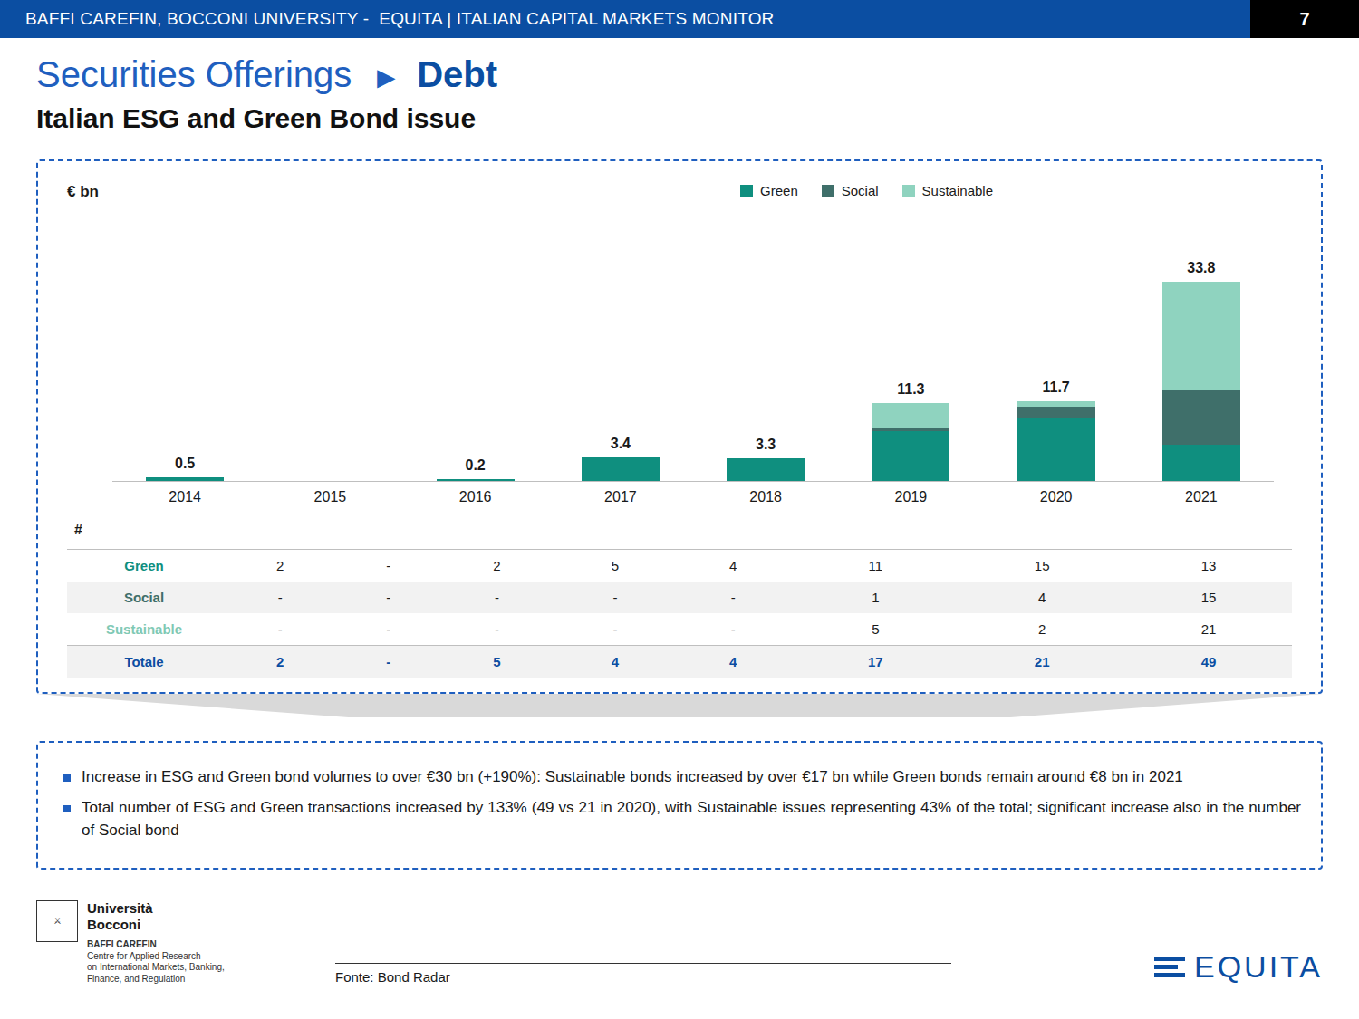BAFFI CAREFIN, BOCCONI UNIVERSITY - EQUITA | ITALIAN CAPITAL MARKETS MONITOR
7
Securities Offerings ► Debt
Italian ESG and Green Bond issue
€ bn
Green Social Sustainable
0.5
0.2
3.4
3.3
11.3
11.7
33.8
2014201520162017 2018201920202021
#
| Green | 2 | - | 2 | 5 | 4 | 11 | 15 | 13 |
| Social | - | - | - | - | - | 1 | 4 | 15 |
| Sustainable | - | - | - | - | - | 5 | 2 | 21 |
| Totale | 2 | - | 5 | 4 | 4 | 17 | 21 | 49 |
Increase in ESG and Green bond volumes to over €30 bn (+190%): Sustainable bonds increased by over €17 bn while Green bonds remain around €8 bn in 2021
Total number of ESG and Green transactions increased by 133% (49 vs 21 in 2020), with Sustainable issues representing 43% of the total; significant increase also in the number of Social bond
⚔
Università
Bocconi
BAFFI CAREFIN
Centre for Applied Research
on International Markets, Banking,
Finance, and Regulation
Fonte: Bond Radar
EQUITA